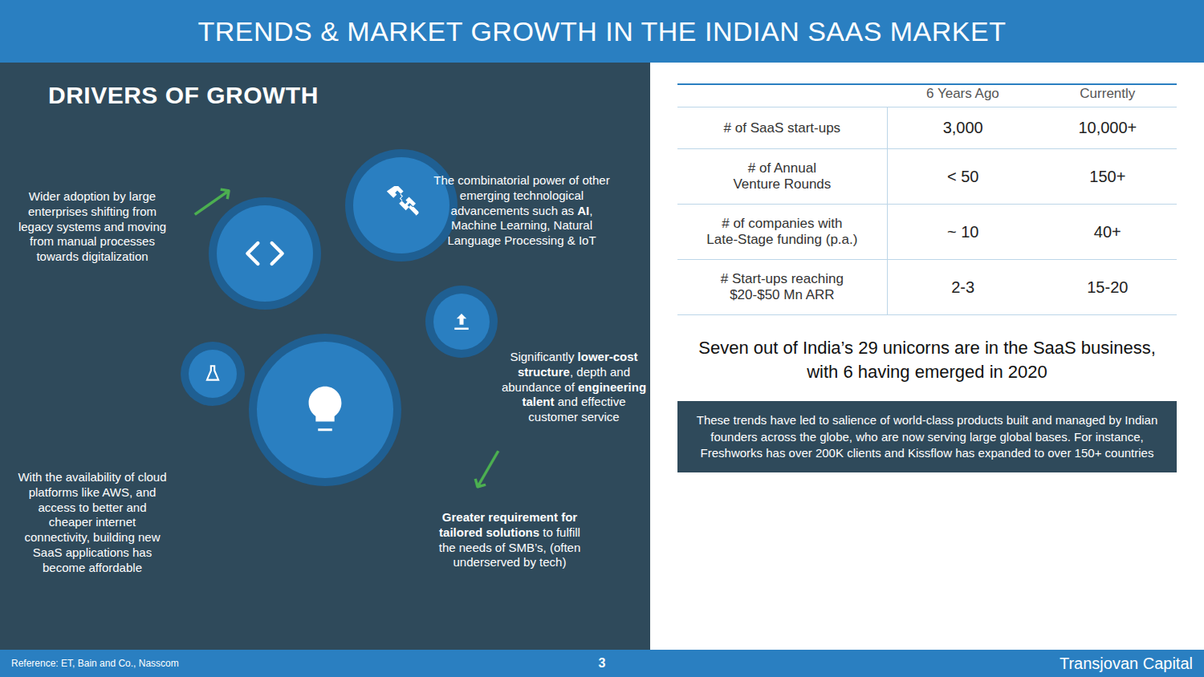Trends & Market Growth in the Indian SaaS Market
DRIVERS OF GROWTH
⟶
⟶
Wider adoption by large enterprises shifting from legacy systems and moving from manual processes towards digitalization
The combinatorial power of other emerging technological advancements such as AI, Machine Learning, Natural Language Processing & IoT
Significantly lower-cost structure, depth and abundance of engineering talent and effective customer service
With the availability of cloud platforms like AWS, and access to better and cheaper internet connectivity, building new SaaS applications has become affordable
Greater requirement for tailored solutions to fulfill the needs of SMB’s, (often underserved by tech)
| | 6 Years Ago | Currently |
| --- | --- | --- |
| # of SaaS start-ups | 3,000 | 10,000+ |
| # of Annual Venture Rounds | < 50 | 150+ |
| # of companies with Late-Stage funding (p.a.) | ~ 10 | 40+ |
| # Start-ups reaching $20-$50 Mn ARR | 2-3 | 15-20 |
Seven out of India’s 29 unicorns are in the SaaS business, with 6 having emerged in 2020
These trends have led to salience of world-class products built and managed by Indian founders across the globe, who are now serving large global bases. For instance, Freshworks has over 200K clients and Kissflow has expanded to over 150+ countries
Reference: ET, Bain and Co., Nasscom 3 Transjovan Capital